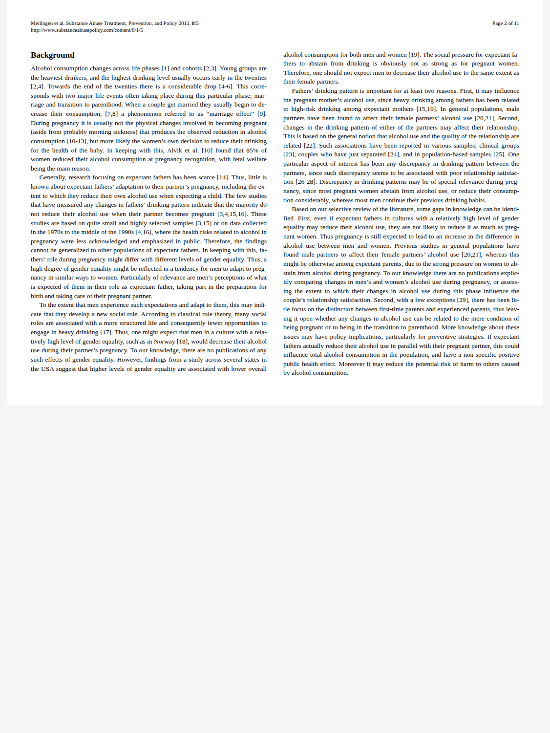Mellingen et al. Substance Abuse Treatment, Prevention, and Policy 2013, 8:5
http://www.substanceabusepolicy.com/content/8/1/5
Page 2 of 11
Background
Alcohol consumption changes across life phases [1] and cohorts [2,3]. Young groups are the heaviest drinkers, and the highest drinking level usually occurs early in the twenties [2,4]. Towards the end of the twenties there is a considerable drop [4-6]. This corresponds with two major life events often taking place during this particular phase; marriage and transition to parenthood. When a couple get married they usually begin to decrease their consumption, [7,8] a phenomenon referred to as “marriage effect” [9]. During pregnancy it is usually not the physical changes involved in becoming pregnant (aside from probably morning sickness) that produces the observed reduction in alcohol consumption [10-13], but more likely the women’s own decision to reduce their drinking for the health of the baby. In keeping with this, Alvik et al. [10] found that 85% of women reduced their alcohol consumption at pregnancy recognition, with fetal welfare being the main reason.
Generally, research focusing on expectant fathers has been scarce [14]. Thus, little is known about expectant fathers’ adaptation to their partner’s pregnancy, including the extent to which they reduce their own alcohol use when expecting a child. The few studies that have measured any changes in fathers’ drinking pattern indicate that the majority do not reduce their alcohol use when their partner becomes pregnant [3,4,15,16]. These studies are based on quite small and highly selected samples [3,15] or on data collected in the 1970s to the middle of the 1990s [4,16], where the health risks related to alcohol in pregnancy were less acknowledged and emphasized in public. Therefore, the findings cannot be generalized to other populations of expectant fathers. In keeping with this, fathers’ role during pregnancy might differ with different levels of gender equality. Thus, a high degree of gender equality might be reflected in a tendency for men to adapt to pregnancy in similar ways to women. Particularly of relevance are men’s perceptions of what is expected of them in their role as expectant father, taking part in the preparation for birth and taking care of their pregnant partner.
To the extent that men experience such expectations and adapt to them, this may indicate that they develop a new social role. According to classical role theory, many social roles are associated with a more structured life and consequently fewer opportunities to engage in heavy drinking [17]. Thus, one might expect that men in a culture with a relatively high level of gender equality, such as in Norway [18], would decrease their alcohol use during their partner’s pregnancy. To our knowledge, there are no publications of any such effects of gender equality. However, findings from a study across several states in the USA suggest that higher levels of gender equality are associated with lower overall alcohol consumption for both men and women [19]. The social pressure for expectant fathers to abstain from drinking is obviously not as strong as for pregnant women. Therefore, one should not expect men to decrease their alcohol use to the same extent as their female partners.
Fathers’ drinking pattern is important for at least two reasons. First, it may influence the pregnant mother’s alcohol use, since heavy drinking among fathers has been related to high-risk drinking among expectant mothers [15,19]. In general populations, male partners have been found to affect their female partners’ alcohol use [20,21], Second, changes in the drinking pattern of either of the partners may affect their relationship. This is based on the general notion that alcohol use and the quality of the relationship are related [22]. Such associations have been reported in various samples; clinical groups [23], couples who have just separated [24], and in population-based samples [25]. One particular aspect of interest has been any discrepancy in drinking pattern between the partners, since such discrepancy seems to be associated with poor relationship satisfaction [26-28]. Discrepancy in drinking patterns may be of special relevance during pregnancy, since most pregnant women abstain from alcohol use, or reduce their consumption considerably, whereas most men continue their previous drinking habits.
Based on our selective review of the literature, some gaps in knowledge can be identified. First, even if expectant fathers in cultures with a relatively high level of gender equality may reduce their alcohol use, they are not likely to reduce it as much as pregnant women. Thus pregnancy is still expected to lead to an increase in the difference in alcohol use between men and women. Previous studies in general populations have found male partners to affect their female partners’ alcohol use [20,21], whereas this might be otherwise among expectant parents, due to the strong pressure on women to abstain from alcohol during pregnancy. To our knowledge there are no publications explicitly comparing changes in men’s and women’s alcohol use during pregnancy, or assessing the extent to which their changes in alcohol use during this phase influence the couple’s relationship satisfaction. Second, with a few exceptions [29], there has been little focus on the distinction between first-time parents and experienced parents, thus leaving it open whether any changes in alcohol use can be related to the mere condition of being pregnant or to being in the transition to parenthood. More knowledge about these issues may have policy implications, particularly for preventive strategies. If expectant fathers actually reduce their alcohol use in parallel with their pregnant partner, this could influence total alcohol consumption in the population, and have a non-specific positive public health effect. Moreover it may reduce the potential risk of harm to others caused by alcohol consumption.